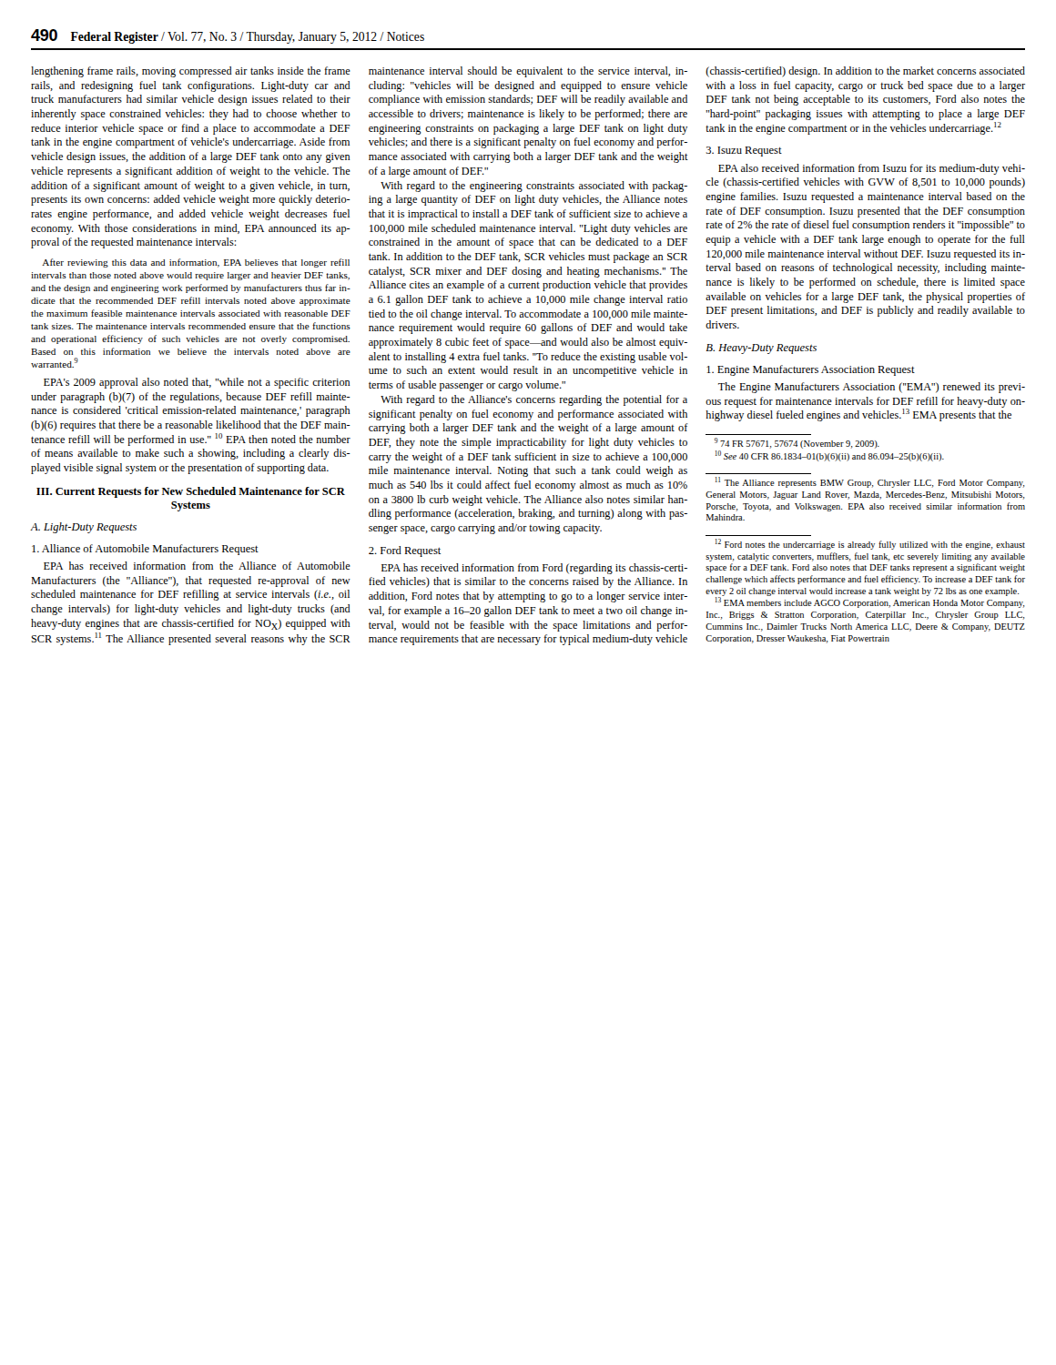490
Federal Register / Vol. 77, No. 3 / Thursday, January 5, 2012 / Notices
lengthening frame rails, moving compressed air tanks inside the frame rails, and redesigning fuel tank configurations. Light-duty car and truck manufacturers had similar vehicle design issues related to their inherently space constrained vehicles: they had to choose whether to reduce interior vehicle space or find a place to accommodate a DEF tank in the engine compartment of vehicle's undercarriage. Aside from vehicle design issues, the addition of a large DEF tank onto any given vehicle represents a significant addition of weight to the vehicle. The addition of a significant amount of weight to a given vehicle, in turn, presents its own concerns: added vehicle weight more quickly deteriorates engine performance, and added vehicle weight decreases fuel economy. With those considerations in mind, EPA announced its approval of the requested maintenance intervals:
After reviewing this data and information, EPA believes that longer refill intervals than those noted above would require larger and heavier DEF tanks, and the design and engineering work performed by manufacturers thus far indicate that the recommended DEF refill intervals noted above approximate the maximum feasible maintenance intervals associated with reasonable DEF tank sizes. The maintenance intervals recommended ensure that the functions and operational efficiency of such vehicles are not overly compromised. Based on this information we believe the intervals noted above are warranted.9
EPA's 2009 approval also noted that, ''while not a specific criterion under paragraph (b)(7) of the regulations, because DEF refill maintenance is considered 'critical emission-related maintenance,' paragraph (b)(6) requires that there be a reasonable likelihood that the DEF maintenance refill will be performed in use.'' 10 EPA then noted the number of means available to make such a showing, including a clearly displayed visible signal system or the presentation of supporting data.
III. Current Requests for New Scheduled Maintenance for SCR Systems
A. Light-Duty Requests
1. Alliance of Automobile Manufacturers Request
EPA has received information from the Alliance of Automobile Manufacturers (the ''Alliance''), that requested re-approval of new scheduled maintenance for DEF refilling at service intervals (i.e., oil change intervals) for light-duty vehicles and light-duty trucks (and heavy-duty engines that are chassis-certified for NOX) equipped with SCR systems.11 The Alliance presented several reasons why the SCR maintenance interval should be equivalent to the service interval, including: ''vehicles will be designed and equipped to ensure vehicle compliance with emission standards; DEF will be readily available and accessible to drivers; maintenance is likely to be performed; there are engineering constraints on packaging a large DEF tank on light duty vehicles; and there is a significant penalty on fuel economy and performance associated with carrying both a larger DEF tank and the weight of a large amount of DEF.''
With regard to the engineering constraints associated with packaging a large quantity of DEF on light duty vehicles, the Alliance notes that it is impractical to install a DEF tank of sufficient size to achieve a 100,000 mile scheduled maintenance interval. ''Light duty vehicles are constrained in the amount of space that can be dedicated to a DEF tank. In addition to the DEF tank, SCR vehicles must package an SCR catalyst, SCR mixer and DEF dosing and heating mechanisms.'' The Alliance cites an example of a current production vehicle that provides a 6.1 gallon DEF tank to achieve a 10,000 mile change interval ratio tied to the oil change interval. To accommodate a 100,000 mile maintenance requirement would require 60 gallons of DEF and would take approximately 8 cubic feet of space—and would also be almost equivalent to installing 4 extra fuel tanks. ''To reduce the existing usable volume to such an extent would result in an uncompetitive vehicle in terms of usable passenger or cargo volume.''
With regard to the Alliance's concerns regarding the potential for a significant penalty on fuel economy and performance associated with carrying both a larger DEF tank and the weight of a large amount of DEF, they note the simple impracticability for light duty vehicles to carry the weight of a DEF tank sufficient in size to achieve a 100,000 mile maintenance interval. Noting that such a tank could weigh as much as 540 lbs it could affect fuel economy almost as much as 10% on a 3800 lb curb weight vehicle. The Alliance also notes similar handling performance (acceleration, braking, and turning) along with passenger space, cargo carrying and/or towing capacity.
2. Ford Request
EPA has received information from Ford (regarding its chassis-certified vehicles) that is similar to the concerns raised by the Alliance. In addition, Ford notes that by attempting to go to a longer service interval, for example a 16–20 gallon DEF tank to meet a two oil change interval, would not be feasible with the space limitations and performance requirements that are necessary for typical medium-duty vehicle (chassis-certified) design. In addition to the market concerns associated with a loss in fuel capacity, cargo or truck bed space due to a larger DEF tank not being acceptable to its customers, Ford also notes the ''hard-point'' packaging issues with attempting to place a large DEF tank in the engine compartment or in the vehicles undercarriage.12
3. Isuzu Request
EPA also received information from Isuzu for its medium-duty vehicle (chassis-certified vehicles with GVW of 8,501 to 10,000 pounds) engine families. Isuzu requested a maintenance interval based on the rate of DEF consumption. Isuzu presented that the DEF consumption rate of 2% the rate of diesel fuel consumption renders it ''impossible'' to equip a vehicle with a DEF tank large enough to operate for the full 120,000 mile maintenance interval without DEF. Isuzu requested its interval based on reasons of technological necessity, including maintenance is likely to be performed on schedule, there is limited space available on vehicles for a large DEF tank, the physical properties of DEF present limitations, and DEF is publicly and readily available to drivers.
B. Heavy-Duty Requests
1. Engine Manufacturers Association Request
The Engine Manufacturers Association (''EMA'') renewed its previous request for maintenance intervals for DEF refill for heavy-duty on-highway diesel fueled engines and vehicles.13 EMA presents that the
9 74 FR 57671, 57674 (November 9, 2009).
10 See 40 CFR 86.1834–01(b)(6)(ii) and 86.094–25(b)(6)(ii).
11 The Alliance represents BMW Group, Chrysler LLC, Ford Motor Company, General Motors, Jaguar Land Rover, Mazda, Mercedes-Benz, Mitsubishi Motors, Porsche, Toyota, and Volkswagen. EPA also received similar information from Mahindra.
12 Ford notes the undercarriage is already fully utilized with the engine, exhaust system, catalytic converters, mufflers, fuel tank, etc severely limiting any available space for a DEF tank. Ford also notes that DEF tanks represent a significant weight challenge which affects performance and fuel efficiency. To increase a DEF tank for every 2 oil change interval would increase a tank weight by 72 lbs as one example.
13 EMA members include AGCO Corporation, American Honda Motor Company, Inc., Briggs & Stratton Corporation, Caterpillar Inc., Chrysler Group LLC, Cummins Inc., Daimler Trucks North America LLC, Deere & Company, DEUTZ Corporation, Dresser Waukesha, Fiat Powertrain